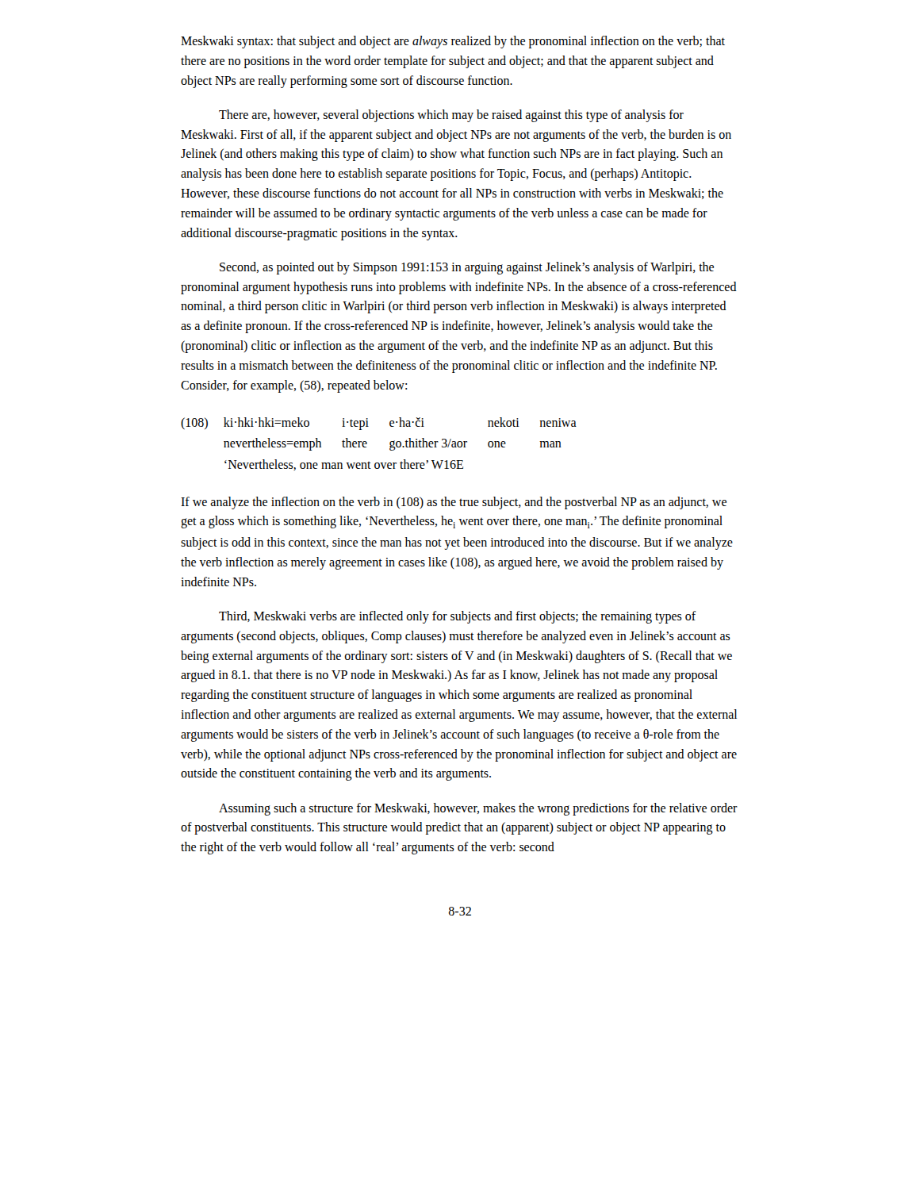Meskwaki syntax: that subject and object are always realized by the pronominal inflection on the verb; that there are no positions in the word order template for subject and object; and that the apparent subject and object NPs are really performing some sort of discourse function.
There are, however, several objections which may be raised against this type of analysis for Meskwaki. First of all, if the apparent subject and object NPs are not arguments of the verb, the burden is on Jelinek (and others making this type of claim) to show what function such NPs are in fact playing. Such an analysis has been done here to establish separate positions for Topic, Focus, and (perhaps) Antitopic. However, these discourse functions do not account for all NPs in construction with verbs in Meskwaki; the remainder will be assumed to be ordinary syntactic arguments of the verb unless a case can be made for additional discourse-pragmatic positions in the syntax.
Second, as pointed out by Simpson 1991:153 in arguing against Jelinek’s analysis of Warlpiri, the pronominal argument hypothesis runs into problems with indefinite NPs. In the absence of a cross-referenced nominal, a third person clitic in Warlpiri (or third person verb inflection in Meskwaki) is always interpreted as a definite pronoun. If the cross-referenced NP is indefinite, however, Jelinek’s analysis would take the (pronominal) clitic or inflection as the argument of the verb, and the indefinite NP as an adjunct. But this results in a mismatch between the definiteness of the pronominal clitic or inflection and the indefinite NP. Consider, for example, (58), repeated below:
| (108) | ki·hki·hki=meko | i·tepi | e·ha·či | nekoti | neniwa |
| | nevertheless=emph | there | go.thither 3/aor | one | man |
| | ‘Nevertheless, one man went over there’ W16E |
If we analyze the inflection on the verb in (108) as the true subject, and the postverbal NP as an adjunct, we get a gloss which is something like, ‘Nevertheless, hei went over there, one mani.’ The definite pronominal subject is odd in this context, since the man has not yet been introduced into the discourse. But if we analyze the verb inflection as merely agreement in cases like (108), as argued here, we avoid the problem raised by indefinite NPs.
Third, Meskwaki verbs are inflected only for subjects and first objects; the remaining types of arguments (second objects, obliques, Comp clauses) must therefore be analyzed even in Jelinek’s account as being external arguments of the ordinary sort: sisters of V and (in Meskwaki) daughters of S. (Recall that we argued in 8.1. that there is no VP node in Meskwaki.) As far as I know, Jelinek has not made any proposal regarding the constituent structure of languages in which some arguments are realized as pronominal inflection and other arguments are realized as external arguments. We may assume, however, that the external arguments would be sisters of the verb in Jelinek’s account of such languages (to receive a θ-role from the verb), while the optional adjunct NPs cross-referenced by the pronominal inflection for subject and object are outside the constituent containing the verb and its arguments.
Assuming such a structure for Meskwaki, however, makes the wrong predictions for the relative order of postverbal constituents. This structure would predict that an (apparent) subject or object NP appearing to the right of the verb would follow all ‘real’ arguments of the verb: second
8-32